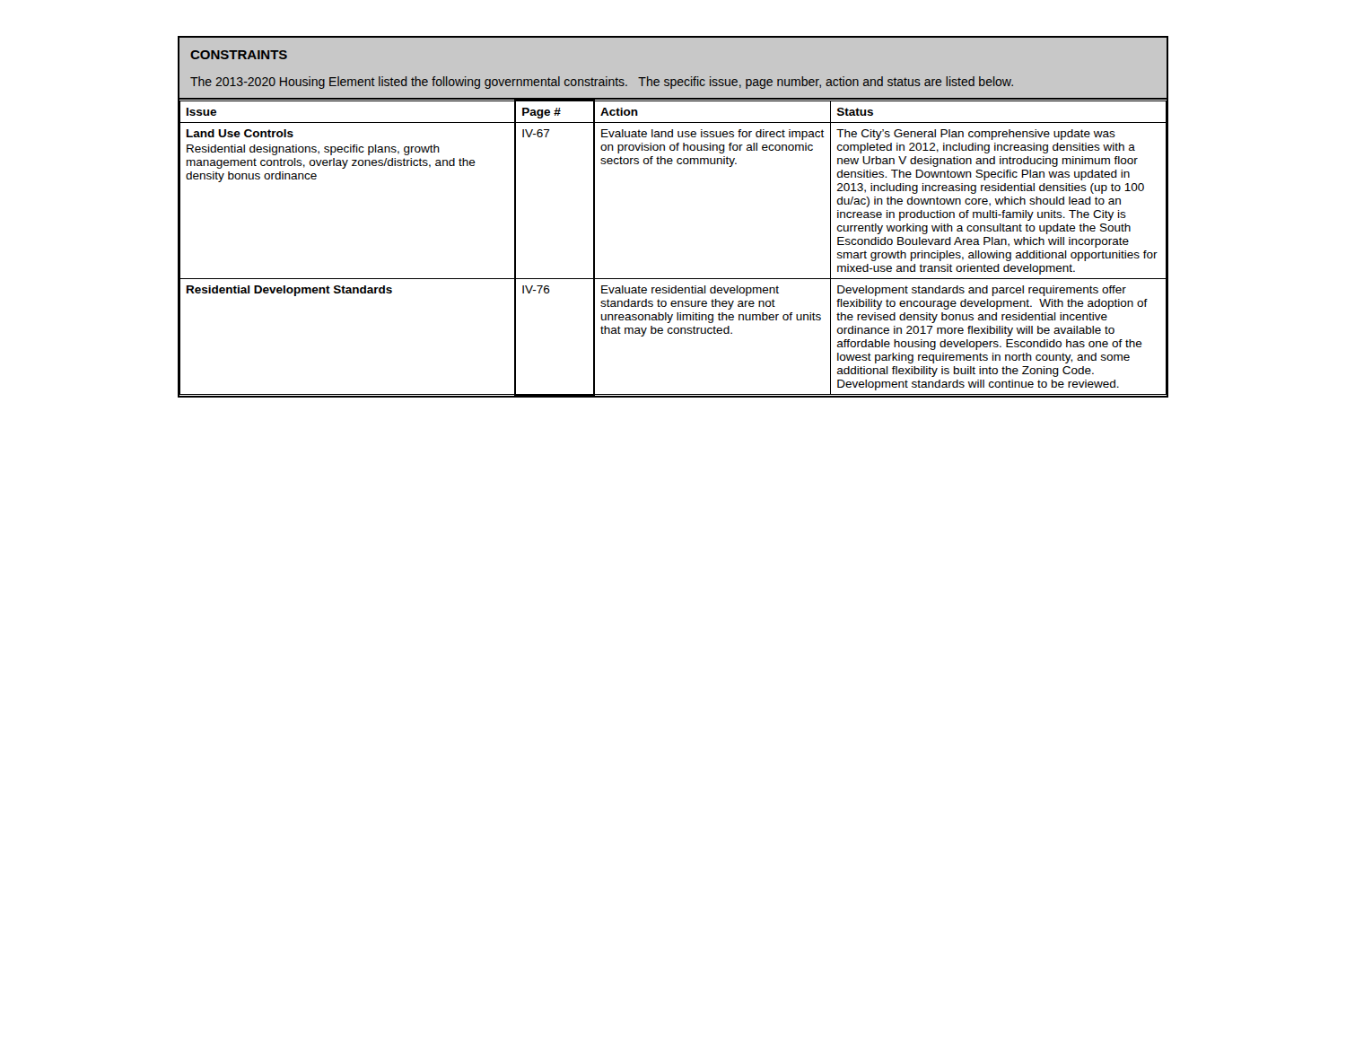CONSTRAINTS
The 2013-2020 Housing Element listed the following governmental constraints. The specific issue, page number, action and status are listed below.
| Issue | Page # | Action | Status |
| --- | --- | --- | --- |
| Land Use Controls Residential designations, specific plans, growth management controls, overlay zones/districts, and the density bonus ordinance | IV-67 | Evaluate land use issues for direct impact on provision of housing for all economic sectors of the community. | The City’s General Plan comprehensive update was completed in 2012, including increasing densities with a new Urban V designation and introducing minimum floor densities. The Downtown Specific Plan was updated in 2013, including increasing residential densities (up to 100 du/ac) in the downtown core, which should lead to an increase in production of multi-family units. The City is currently working with a consultant to update the South Escondido Boulevard Area Plan, which will incorporate smart growth principles, allowing additional opportunities for mixed-use and transit oriented development. |
| Residential Development Standards | IV-76 | Evaluate residential development standards to ensure they are not unreasonably limiting the number of units that may be constructed. | Development standards and parcel requirements offer flexibility to encourage development. With the adoption of the revised density bonus and residential incentive ordinance in 2017 more flexibility will be available to affordable housing developers. Escondido has one of the lowest parking requirements in north county, and some additional flexibility is built into the Zoning Code. Development standards will continue to be reviewed. |